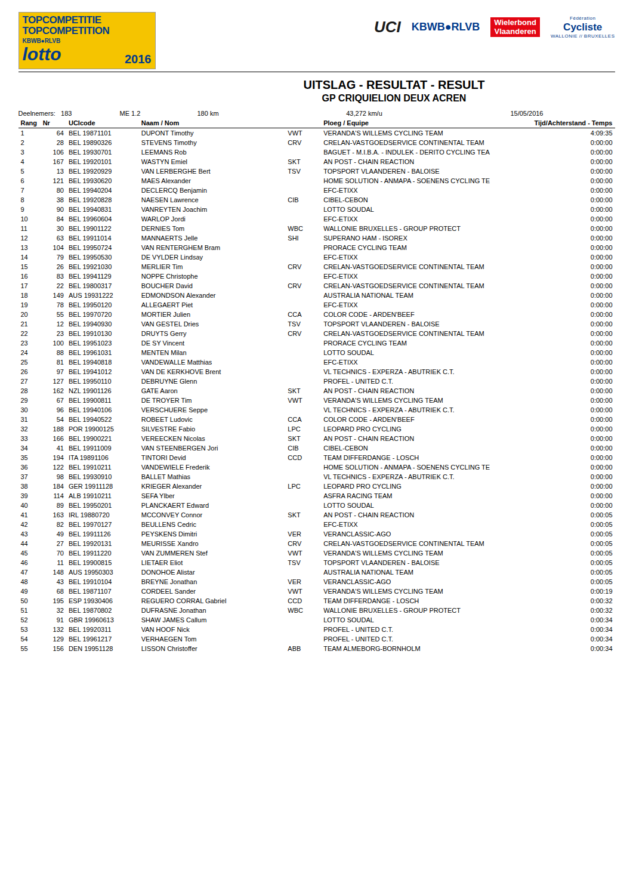TOPCOMPETITIE
TOPCOMPETITION
KBWB●RLVB
lotto
2016
UCI
KBWB●RLVB
Wielerbond
Vlaanderen
Fédération
Cycliste
WALLONIE // BRUXELLES
UITSLAG - RESULTAT - RESULT
GP CRIQUIELION DEUX ACREN
Deelnemers: 183
ME 1.2
180 km
43,272 km/u
15/05/2016
| Rang | Nr | UCIcode | Naam / Nom | | Ploeg / Equipe | Tijd/Achterstand - Temps |
| --- | --- | --- | --- | --- | --- | --- |
| 1 | 64 | BEL 19871101 | DUPONT Timothy | VWT | VERANDA'S WILLEMS CYCLING TEAM | 4:09:35 |
| 2 | 28 | BEL 19890326 | STEVENS Timothy | CRV | CRELAN-VASTGOEDSERVICE CONTINENTAL TEAM | 0:00:00 |
| 3 | 106 | BEL 19930701 | LEEMANS Rob | | BAGUET - M.I.B.A. - INDULEK - DERITO CYCLING TEA | 0:00:00 |
| 4 | 167 | BEL 19920101 | WASTYN Emiel | SKT | AN POST - CHAIN REACTION | 0:00:00 |
| 5 | 13 | BEL 19920929 | VAN LERBERGHE Bert | TSV | TOPSPORT VLAANDEREN - BALOISE | 0:00:00 |
| 6 | 121 | BEL 19930620 | MAES Alexander | | HOME SOLUTION - ANMAPA - SOENENS CYCLING TE | 0:00:00 |
| 7 | 80 | BEL 19940204 | DECLERCQ Benjamin | | EFC-ETIXX | 0:00:00 |
| 8 | 38 | BEL 19920828 | NAESEN Lawrence | CIB | CIBEL-CEBON | 0:00:00 |
| 9 | 90 | BEL 19940831 | VANREYTEN Joachim | | LOTTO SOUDAL | 0:00:00 |
| 10 | 84 | BEL 19960604 | WARLOP Jordi | | EFC-ETIXX | 0:00:00 |
| 11 | 30 | BEL 19901122 | DERNIES Tom | WBC | WALLONIE BRUXELLES - GROUP PROTECT | 0:00:00 |
| 12 | 63 | BEL 19911014 | MANNAERTS Jelle | SHI | SUPERANO HAM - ISOREX | 0:00:00 |
| 13 | 104 | BEL 19950724 | VAN RENTERGHEM Bram | | PRORACE CYCLING TEAM | 0:00:00 |
| 14 | 79 | BEL 19950530 | DE VYLDER Lindsay | | EFC-ETIXX | 0:00:00 |
| 15 | 26 | BEL 19921030 | MERLIER Tim | CRV | CRELAN-VASTGOEDSERVICE CONTINENTAL TEAM | 0:00:00 |
| 16 | 83 | BEL 19941129 | NOPPE Christophe | | EFC-ETIXX | 0:00:00 |
| 17 | 22 | BEL 19800317 | BOUCHER David | CRV | CRELAN-VASTGOEDSERVICE CONTINENTAL TEAM | 0:00:00 |
| 18 | 149 | AUS 19931222 | EDMONDSON Alexander | | AUSTRALIA NATIONAL TEAM | 0:00:00 |
| 19 | 78 | BEL 19950120 | ALLEGAERT Piet | | EFC-ETIXX | 0:00:00 |
| 20 | 55 | BEL 19970720 | MORTIER Julien | CCA | COLOR CODE - ARDEN'BEEF | 0:00:00 |
| 21 | 12 | BEL 19940930 | VAN GESTEL Dries | TSV | TOPSPORT VLAANDEREN - BALOISE | 0:00:00 |
| 22 | 23 | BEL 19910130 | DRUYTS Gerry | CRV | CRELAN-VASTGOEDSERVICE CONTINENTAL TEAM | 0:00:00 |
| 23 | 100 | BEL 19951023 | DE SY Vincent | | PRORACE CYCLING TEAM | 0:00:00 |
| 24 | 88 | BEL 19961031 | MENTEN Milan | | LOTTO SOUDAL | 0:00:00 |
| 25 | 81 | BEL 19940818 | VANDEWALLE Matthias | | EFC-ETIXX | 0:00:00 |
| 26 | 97 | BEL 19941012 | VAN DE KERKHOVE Brent | | VL TECHNICS - EXPERZA - ABUTRIEK C.T. | 0:00:00 |
| 27 | 127 | BEL 19950110 | DEBRUYNE Glenn | | PROFEL - UNITED C.T. | 0:00:00 |
| 28 | 162 | NZL 19901126 | GATE Aaron | SKT | AN POST - CHAIN REACTION | 0:00:00 |
| 29 | 67 | BEL 19900811 | DE TROYER Tim | VWT | VERANDA'S WILLEMS CYCLING TEAM | 0:00:00 |
| 30 | 96 | BEL 19940106 | VERSCHUERE Seppe | | VL TECHNICS - EXPERZA - ABUTRIEK C.T. | 0:00:00 |
| 31 | 54 | BEL 19940522 | ROBEET Ludovic | CCA | COLOR CODE - ARDEN'BEEF | 0:00:00 |
| 32 | 188 | POR 19900125 | SILVESTRE Fabio | LPC | LEOPARD PRO CYCLING | 0:00:00 |
| 33 | 166 | BEL 19900221 | VEREECKEN Nicolas | SKT | AN POST - CHAIN REACTION | 0:00:00 |
| 34 | 41 | BEL 19911009 | VAN STEENBERGEN Jori | CIB | CIBEL-CEBON | 0:00:00 |
| 35 | 194 | ITA 19891106 | TINTORI Devid | CCD | TEAM DIFFERDANGE - LOSCH | 0:00:00 |
| 36 | 122 | BEL 19910211 | VANDEWIELE Frederik | | HOME SOLUTION - ANMAPA - SOENENS CYCLING TE | 0:00:00 |
| 37 | 98 | BEL 19930910 | BALLET Mathias | | VL TECHNICS - EXPERZA - ABUTRIEK C.T. | 0:00:00 |
| 38 | 184 | GER 19911128 | KRIEGER Alexander | LPC | LEOPARD PRO CYCLING | 0:00:00 |
| 39 | 114 | ALB 19910211 | SEFA Ylber | | ASFRA RACING TEAM | 0:00:00 |
| 40 | 89 | BEL 19950201 | PLANCKAERT Edward | | LOTTO SOUDAL | 0:00:00 |
| 41 | 163 | IRL 19880720 | MCCONVEY Connor | SKT | AN POST - CHAIN REACTION | 0:00:05 |
| 42 | 82 | BEL 19970127 | BEULLENS Cedric | | EFC-ETIXX | 0:00:05 |
| 43 | 49 | BEL 19911126 | PEYSKENS Dimitri | VER | VERANCLASSIC-AGO | 0:00:05 |
| 44 | 27 | BEL 19920131 | MEURISSE Xandro | CRV | CRELAN-VASTGOEDSERVICE CONTINENTAL TEAM | 0:00:05 |
| 45 | 70 | BEL 19911220 | VAN ZUMMEREN Stef | VWT | VERANDA'S WILLEMS CYCLING TEAM | 0:00:05 |
| 46 | 11 | BEL 19900815 | LIETAER Eliot | TSV | TOPSPORT VLAANDEREN - BALOISE | 0:00:05 |
| 47 | 148 | AUS 19950303 | DONOHOE Alistar | | AUSTRALIA NATIONAL TEAM | 0:00:05 |
| 48 | 43 | BEL 19910104 | BREYNE Jonathan | VER | VERANCLASSIC-AGO | 0:00:05 |
| 49 | 68 | BEL 19871107 | CORDEEL Sander | VWT | VERANDA'S WILLEMS CYCLING TEAM | 0:00:19 |
| 50 | 195 | ESP 19930406 | REGUERO CORRAL Gabriel | CCD | TEAM DIFFERDANGE - LOSCH | 0:00:32 |
| 51 | 32 | BEL 19870802 | DUFRASNE Jonathan | WBC | WALLONIE BRUXELLES - GROUP PROTECT | 0:00:32 |
| 52 | 91 | GBR 19960613 | SHAW JAMES Callum | | LOTTO SOUDAL | 0:00:34 |
| 53 | 132 | BEL 19920311 | VAN HOOF Nick | | PROFEL - UNITED C.T. | 0:00:34 |
| 54 | 129 | BEL 19961217 | VERHAEGEN Tom | | PROFEL - UNITED C.T. | 0:00:34 |
| 55 | 156 | DEN 19951128 | LISSON Christoffer | ABB | TEAM ALMEBORG-BORNHOLM | 0:00:34 |